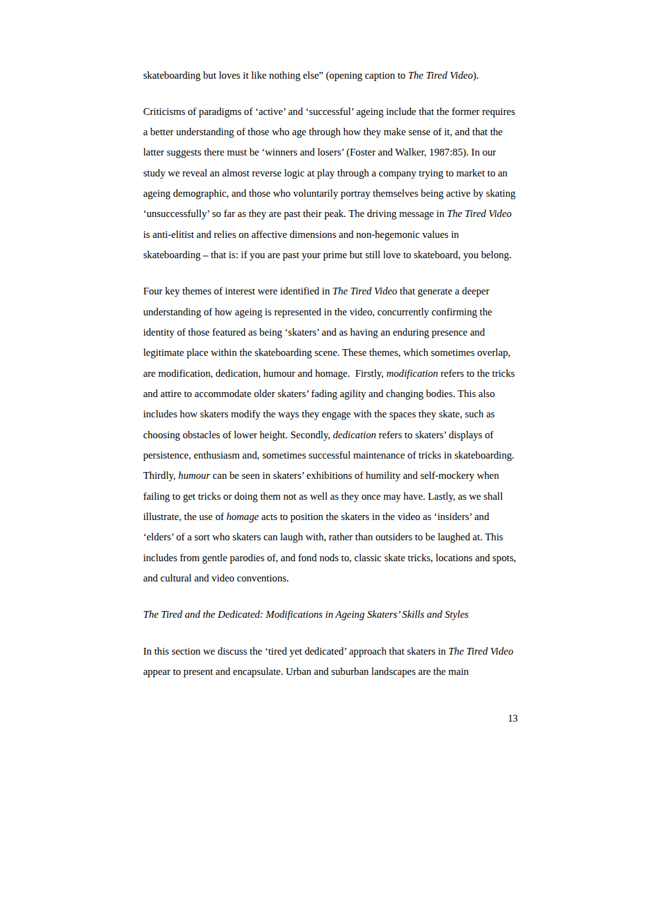skateboarding but loves it like nothing else” (opening caption to The Tired Video).
Criticisms of paradigms of ‘active’ and ‘successful’ ageing include that the former requires a better understanding of those who age through how they make sense of it, and that the latter suggests there must be ‘winners and losers’ (Foster and Walker, 1987:85). In our study we reveal an almost reverse logic at play through a company trying to market to an ageing demographic, and those who voluntarily portray themselves being active by skating ‘unsuccessfully’ so far as they are past their peak. The driving message in The Tired Video is anti-elitist and relies on affective dimensions and non-hegemonic values in skateboarding – that is: if you are past your prime but still love to skateboard, you belong.
Four key themes of interest were identified in The Tired Video that generate a deeper understanding of how ageing is represented in the video, concurrently confirming the identity of those featured as being ‘skaters’ and as having an enduring presence and legitimate place within the skateboarding scene. These themes, which sometimes overlap, are modification, dedication, humour and homage. Firstly, modification refers to the tricks and attire to accommodate older skaters’ fading agility and changing bodies. This also includes how skaters modify the ways they engage with the spaces they skate, such as choosing obstacles of lower height. Secondly, dedication refers to skaters’ displays of persistence, enthusiasm and, sometimes successful maintenance of tricks in skateboarding. Thirdly, humour can be seen in skaters’ exhibitions of humility and self-mockery when failing to get tricks or doing them not as well as they once may have. Lastly, as we shall illustrate, the use of homage acts to position the skaters in the video as ‘insiders’ and ‘elders’ of a sort who skaters can laugh with, rather than outsiders to be laughed at. This includes from gentle parodies of, and fond nods to, classic skate tricks, locations and spots, and cultural and video conventions.
The Tired and the Dedicated: Modifications in Ageing Skaters’ Skills and Styles
In this section we discuss the ‘tired yet dedicated’ approach that skaters in The Tired Video appear to present and encapsulate. Urban and suburban landscapes are the main
13